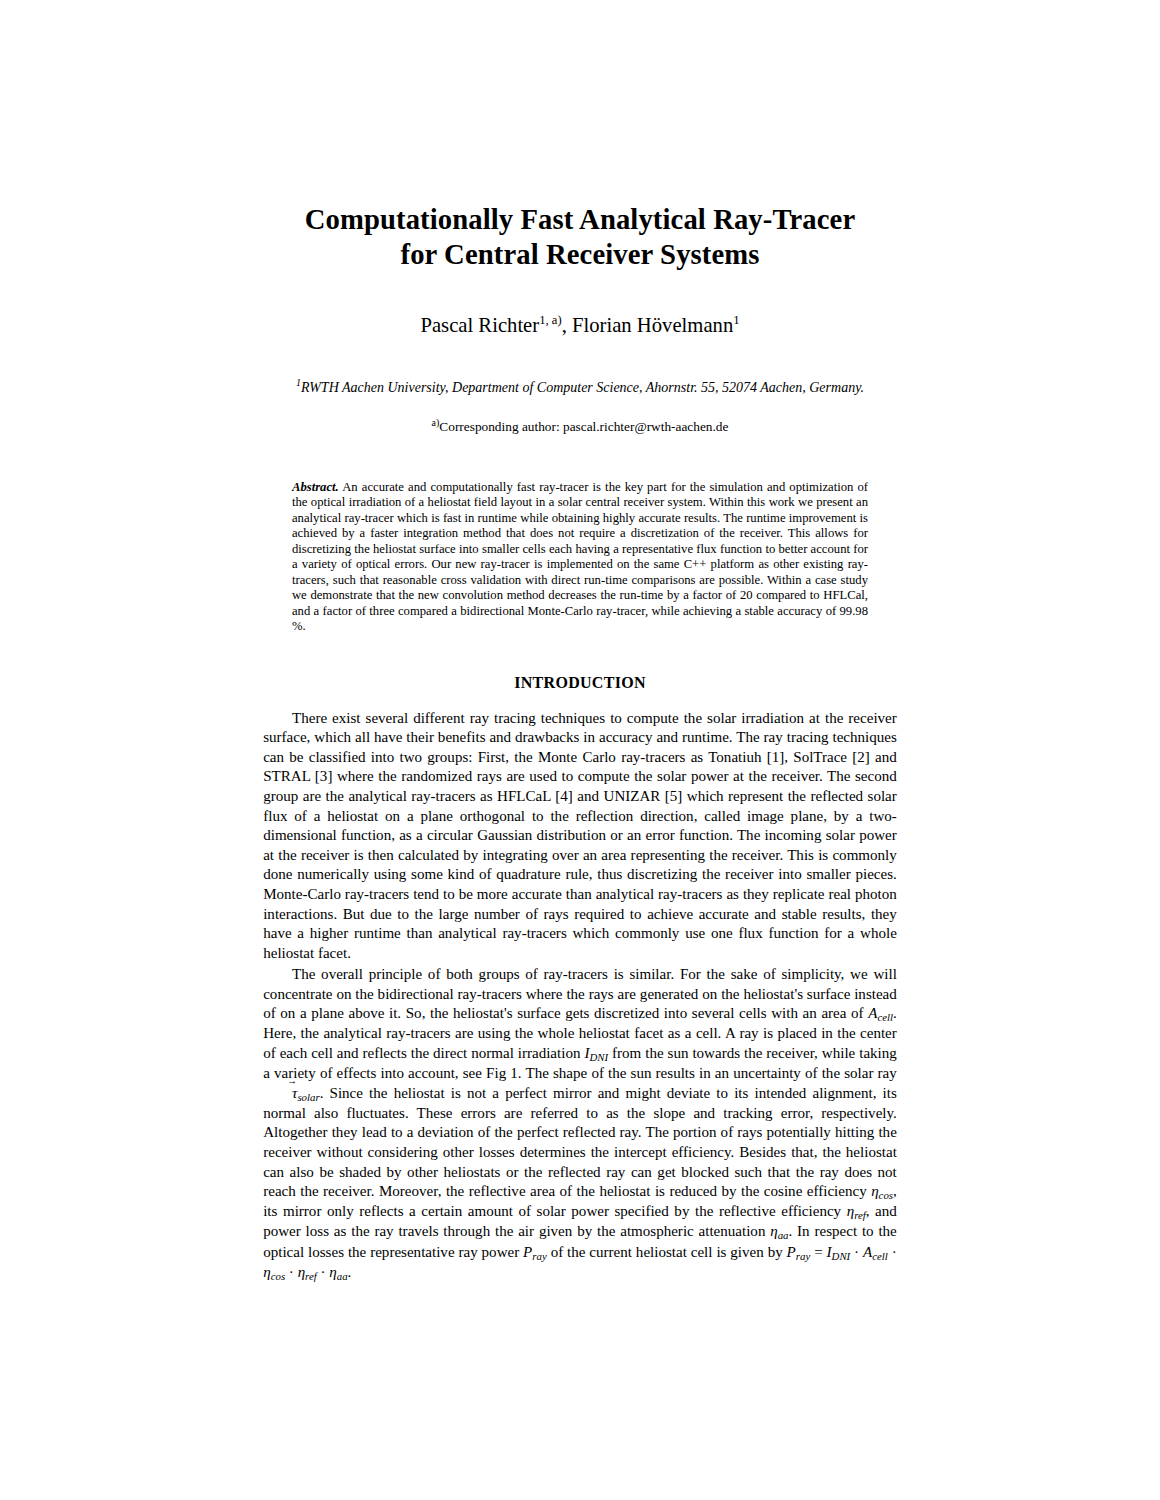Computationally Fast Analytical Ray-Tracer
for Central Receiver Systems
Pascal Richter1, a), Florian Hövelmann1
1RWTH Aachen University, Department of Computer Science, Ahornstr. 55, 52074 Aachen, Germany.
a)Corresponding author: pascal.richter@rwth-aachen.de
Abstract. An accurate and computationally fast ray-tracer is the key part for the simulation and optimization of the optical irradiation of a heliostat field layout in a solar central receiver system. Within this work we present an analytical ray-tracer which is fast in runtime while obtaining highly accurate results. The runtime improvement is achieved by a faster integration method that does not require a discretization of the receiver. This allows for discretizing the heliostat surface into smaller cells each having a representative flux function to better account for a variety of optical errors. Our new ray-tracer is implemented on the same C++ platform as other existing ray-tracers, such that reasonable cross validation with direct run-time comparisons are possible. Within a case study we demonstrate that the new convolution method decreases the run-time by a factor of 20 compared to HFLCal, and a factor of three compared a bidirectional Monte-Carlo ray-tracer, while achieving a stable accuracy of 99.98 %.
INTRODUCTION
There exist several different ray tracing techniques to compute the solar irradiation at the receiver surface, which all have their benefits and drawbacks in accuracy and runtime. The ray tracing techniques can be classified into two groups: First, the Monte Carlo ray-tracers as Tonatiuh [1], SolTrace [2] and STRAL [3] where the randomized rays are used to compute the solar power at the receiver. The second group are the analytical ray-tracers as HFLCaL [4] and UNIZAR [5] which represent the reflected solar flux of a heliostat on a plane orthogonal to the reflection direction, called image plane, by a two-dimensional function, as a circular Gaussian distribution or an error function. The incoming solar power at the receiver is then calculated by integrating over an area representing the receiver. This is commonly done numerically using some kind of quadrature rule, thus discretizing the receiver into smaller pieces. Monte-Carlo ray-tracers tend to be more accurate than analytical ray-tracers as they replicate real photon interactions. But due to the large number of rays required to achieve accurate and stable results, they have a higher runtime than analytical ray-tracers which commonly use one flux function for a whole heliostat facet.
The overall principle of both groups of ray-tracers is similar. For the sake of simplicity, we will concentrate on the bidirectional ray-tracers where the rays are generated on the heliostat's surface instead of on a plane above it. So, the heliostat's surface gets discretized into several cells with an area of Acell. Here, the analytical ray-tracers are using the whole heliostat facet as a cell. A ray is placed in the center of each cell and reflects the direct normal irradiation IDNI from the sun towards the receiver, while taking a variety of effects into account, see Fig 1. The shape of the sun results in an uncertainty of the solar ray τsolar. Since the heliostat is not a perfect mirror and might deviate to its intended alignment, its normal also fluctuates. These errors are referred to as the slope and tracking error, respectively. Altogether they lead to a deviation of the perfect reflected ray. The portion of rays potentially hitting the receiver without considering other losses determines the intercept efficiency. Besides that, the heliostat can also be shaded by other heliostats or the reflected ray can get blocked such that the ray does not reach the receiver. Moreover, the reflective area of the heliostat is reduced by the cosine efficiency ηcos, its mirror only reflects a certain amount of solar power specified by the reflective efficiency ηref, and power loss as the ray travels through the air given by the atmospheric attenuation ηaa. In respect to the optical losses the representative ray power Pray of the current heliostat cell is given by Pray = IDNI · Acell · ηcos · ηref · ηaa.